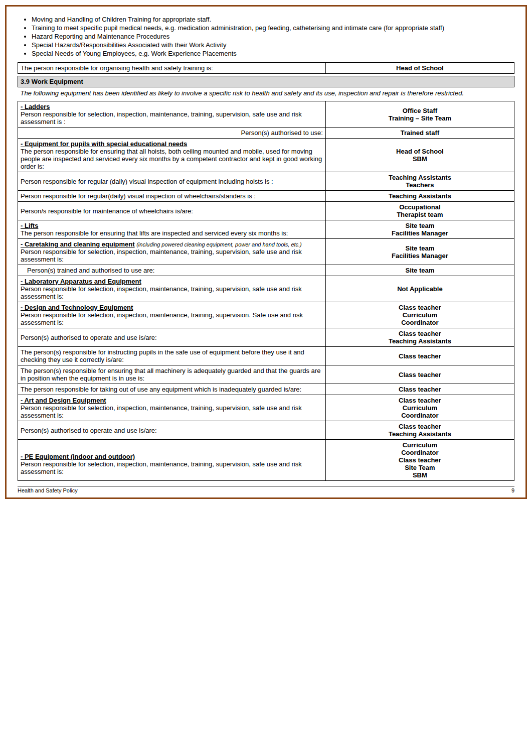Moving and Handling of Children Training for appropriate staff.
Training to meet specific pupil medical needs, e.g. medication administration, peg feeding, catheterising and intimate care (for appropriate staff)
Hazard Reporting and Maintenance Procedures
Special Hazards/Responsibilities Associated with their Work Activity
Special Needs of Young Employees, e.g. Work Experience Placements
| The person responsible for organising health and safety training is: | Head of School |
| 3.9 Work Equipment |
| The following equipment has been identified as likely to involve a specific risk to health and safety and its use, inspection and repair is therefore restricted. |
| - Ladders Person responsible for selection, inspection, maintenance, training, supervision, safe use and risk assessment is : | Office Staff Training – Site Team |
| Person(s) authorised to use: | Trained staff |
| - Equipment for pupils with special educational needs The person responsible for ensuring that all hoists, both ceiling mounted and mobile, used for moving people are inspected and serviced every six months by a competent contractor and kept in good working order is: | Head of School SBM |
| Person responsible for regular (daily) visual inspection of equipment including hoists is : | Teaching Assistants Teachers |
| Person responsible for regular(daily) visual inspection of wheelchairs/standers is : | Teaching Assistants |
| Person/s responsible for maintenance of wheelchairs is/are: | Occupational Therapist team |
| - Lifts The person responsible for ensuring that lifts are inspected and serviced every six months is: | Site team Facilities Manager |
| - Caretaking and cleaning equipment (including powered cleaning equipment, power and hand tools, etc.) Person responsible for selection, inspection, maintenance, training, supervision, safe use and risk assessment is: | Site team Facilities Manager |
| Person(s) trained and authorised to use are: | Site team |
| - Laboratory Apparatus and Equipment Person responsible for selection, inspection, maintenance, training, supervision, safe use and risk assessment is: | Not Applicable |
| - Design and Technology Equipment Person responsible for selection, inspection, maintenance, training, supervision. Safe use and risk assessment is: | Class teacher Curriculum Coordinator |
| Person(s) authorised to operate and use is/are: | Class teacher Teaching Assistants |
| The person(s) responsible for instructing pupils in the safe use of equipment before they use it and checking they use it correctly is/are: | Class teacher |
| The person(s) responsible for ensuring that all machinery is adequately guarded and that the guards are in position when the equipment is in use is: | Class teacher |
| The person responsible for taking out of use any equipment which is inadequately guarded is/are: | Class teacher |
| - Art and Design Equipment Person responsible for selection, inspection, maintenance, training, supervision, safe use and risk assessment is: | Class teacher Curriculum Coordinator |
| Person(s) authorised to operate and use is/are: | Class teacher Teaching Assistants |
| - PE Equipment (indoor and outdoor) Person responsible for selection, inspection, maintenance, training, supervision, safe use and risk assessment is: | Curriculum Coordinator Class teacher Site Team SBM |
Health and Safety Policy 9